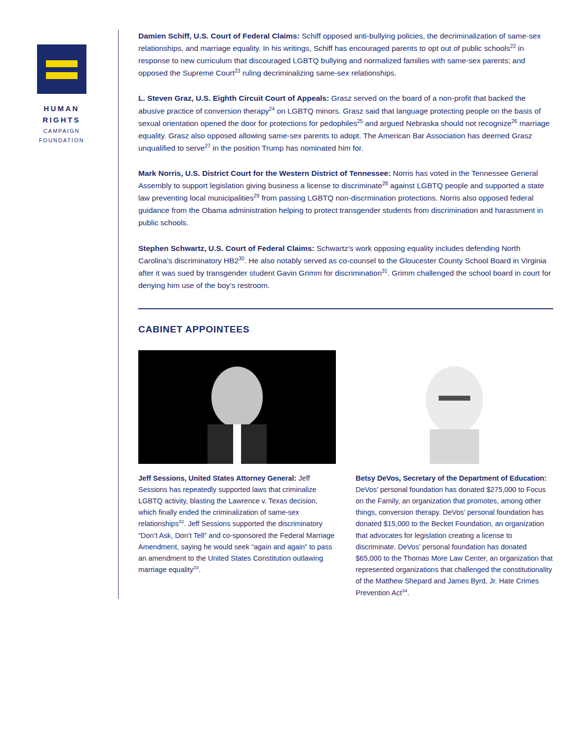HUMAN
RIGHTS CAMPAIGN FOUNDATION
Damien Schiff, U.S. Court of Federal Claims: Schiff opposed anti-bullying policies, the decriminalization of same-sex relationships, and marriage equality. In his writings, Schiff has encouraged parents to opt out of public schools22 in response to new curriculum that discouraged LGBTQ bullying and normalized families with same-sex parents; and opposed the Supreme Court23 ruling decriminalizing same-sex relationships.
L. Steven Graz, U.S. Eighth Circuit Court of Appeals: Grasz served on the board of a non-profit that backed the abusive practice of conversion therapy24 on LGBTQ minors. Grasz said that language protecting people on the basis of sexual orientation opened the door for protections for pedophiles25 and argued Nebraska should not recognize26 marriage equality. Grasz also opposed allowing same-sex parents to adopt. The American Bar Association has deemed Grasz unqualified to serve27 in the position Trump has nominated him for.
Mark Norris, U.S. District Court for the Western District of Tennessee: Norris has voted in the Tennessee General Assembly to support legislation giving business a license to discriminate28 against LGBTQ people and supported a state law preventing local municipalities29 from passing LGBTQ non-discrmination protections. Norris also opposed federal guidance from the Obama administration helping to protect transgender students from discrimination and harassment in public schools.
Stephen Schwartz, U.S. Court of Federal Claims: Schwartz’s work opposing equality includes defending North Carolina’s discriminatory HB230. He also notably served as co-counsel to the Gloucester County School Board in Virginia after it was sued by transgender student Gavin Grimm for discrimination31. Grimm challenged the school board in court for denying him use of the boy’s restroom.
Cabinet Appointees
Jeff Sessions, United States Attorney General: Jeff Sessions has repeatedly supported laws that criminalize LGBTQ activity, blasting the Lawrence v. Texas decision, which finally ended the criminalization of same-sex relationships32. Jeff Sessions supported the discriminatory “Don’t Ask, Don’t Tell” and co-sponsored the Federal Marriage Amendment, saying he would seek “again and again” to pass an amendment to the United States Constitution outlawing marriage equality33.
Betsy DeVos, Secretary of the Department of Education: DeVos’ personal foundation has donated $275,000 to Focus on the Family, an organization that promotes, among other things, conversion therapy. DeVos’ personal foundation has donated $15,000 to the Becket Foundation, an organization that advocates for legislation creating a license to discriminate. DeVos’ personal foundation has donated $65,000 to the Thomas More Law Center, an organization that represented organizations that challenged the constitutionality of the Matthew Shepard and James Byrd, Jr. Hate Crimes Prevention Act34.